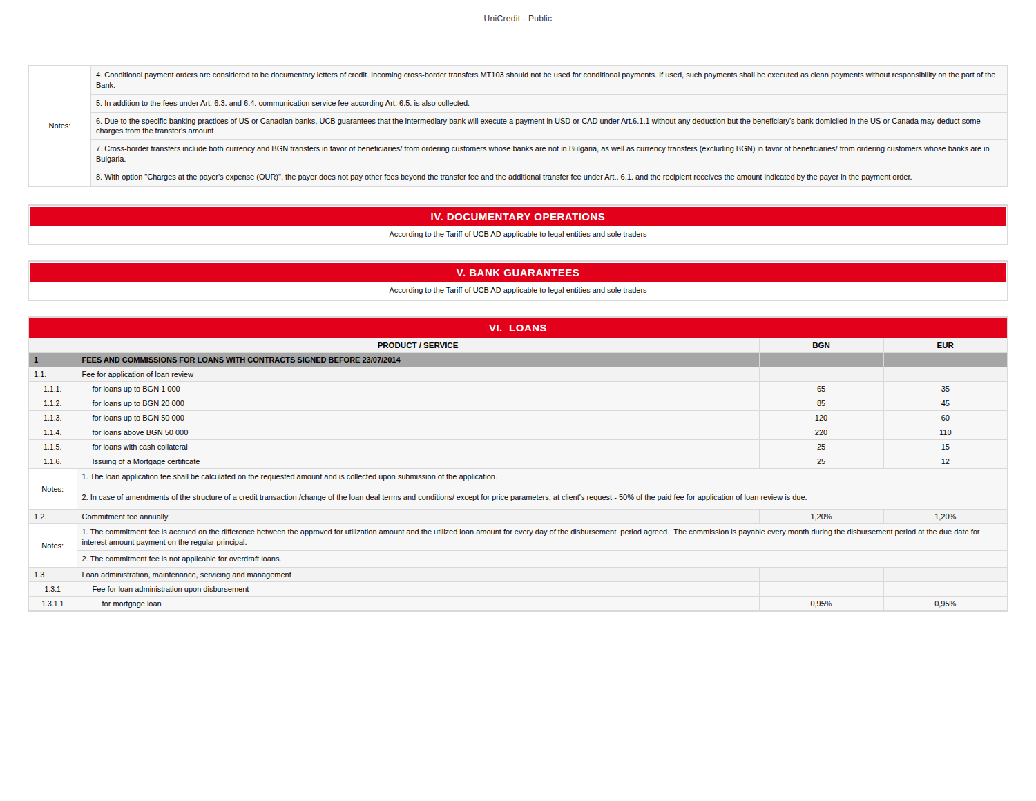UniCredit - Public
| Notes: | 4. Conditional payment orders are considered to be documentary letters of credit. Incoming cross-border transfers MT103 should not be used for conditional payments. If used, such payments shall be executed as clean payments without responsibility on the part of the Bank. |
| 5. In addition to the fees under Art. 6.3. and 6.4. communication service fee according Art. 6.5. is also collected. |
| 6. Due to the specific banking practices of US or Canadian banks, UCB guarantees that the intermediary bank will execute a payment in USD or CAD under Art.6.1.1 without any deduction but the beneficiary's bank domiciled in the US or Canada may deduct some charges from the transfer's amount |
| 7. Cross-border transfers include both currency and BGN transfers in favor of beneficiaries/ from ordering customers whose banks are not in Bulgaria, as well as currency transfers (excluding BGN) in favor of beneficiaries/ from ordering customers whose banks are in Bulgaria. |
| 8. With option "Charges at the payer's expense (OUR)", the payer does not pay other fees beyond the transfer fee and the additional transfer fee under Art.. 6.1. and the recipient receives the amount indicated by the payer in the payment order. |
IV. DOCUMENTARY OPERATIONS
According to the Tariff of UCB AD applicable to legal entities and sole traders
V. BANK GUARANTEES
According to the Tariff of UCB AD applicable to legal entities and sole traders
| VI. LOANS |
| | PRODUCT / SERVICE | BGN | EUR |
| 1 | FEES AND COMMISSIONS FOR LOANS WITH CONTRACTS SIGNED BEFORE 23/07/2014 | | |
| 1.1. | Fee for application of loan review | | |
| 1.1.1. | for loans up to BGN 1 000 | 65 | 35 |
| 1.1.2. | for loans up to BGN 20 000 | 85 | 45 |
| 1.1.3. | for loans up to BGN 50 000 | 120 | 60 |
| 1.1.4. | for loans above BGN 50 000 | 220 | 110 |
| 1.1.5. | for loans with cash collateral | 25 | 15 |
| 1.1.6. | Issuing of a Mortgage certificate | 25 | 12 |
| Notes: | 1. The loan application fee shall be calculated on the requested amount and is collected upon submission of the application. |
| 2. In case of amendments of the structure of a credit transaction /change of the loan deal terms and conditions/ except for price parameters, at client's request - 50% of the paid fee for application of loan review is due. |
| 1.2. | Commitment fee annually | 1,20% | 1,20% |
| Notes: | 1. The commitment fee is accrued on the difference between the approved for utilization amount and the utilized loan amount for every day of the disbursement period agreed. The commission is payable every month during the disbursement period at the due date for interest amount payment on the regular principal. |
| 2. The commitment fee is not applicable for overdraft loans. |
| 1.3 | Loan administration, maintenance, servicing and management | | |
| 1.3.1 | Fee for loan administration upon disbursement | | |
| 1.3.1.1 | for mortgage loan | 0,95% | 0,95% |